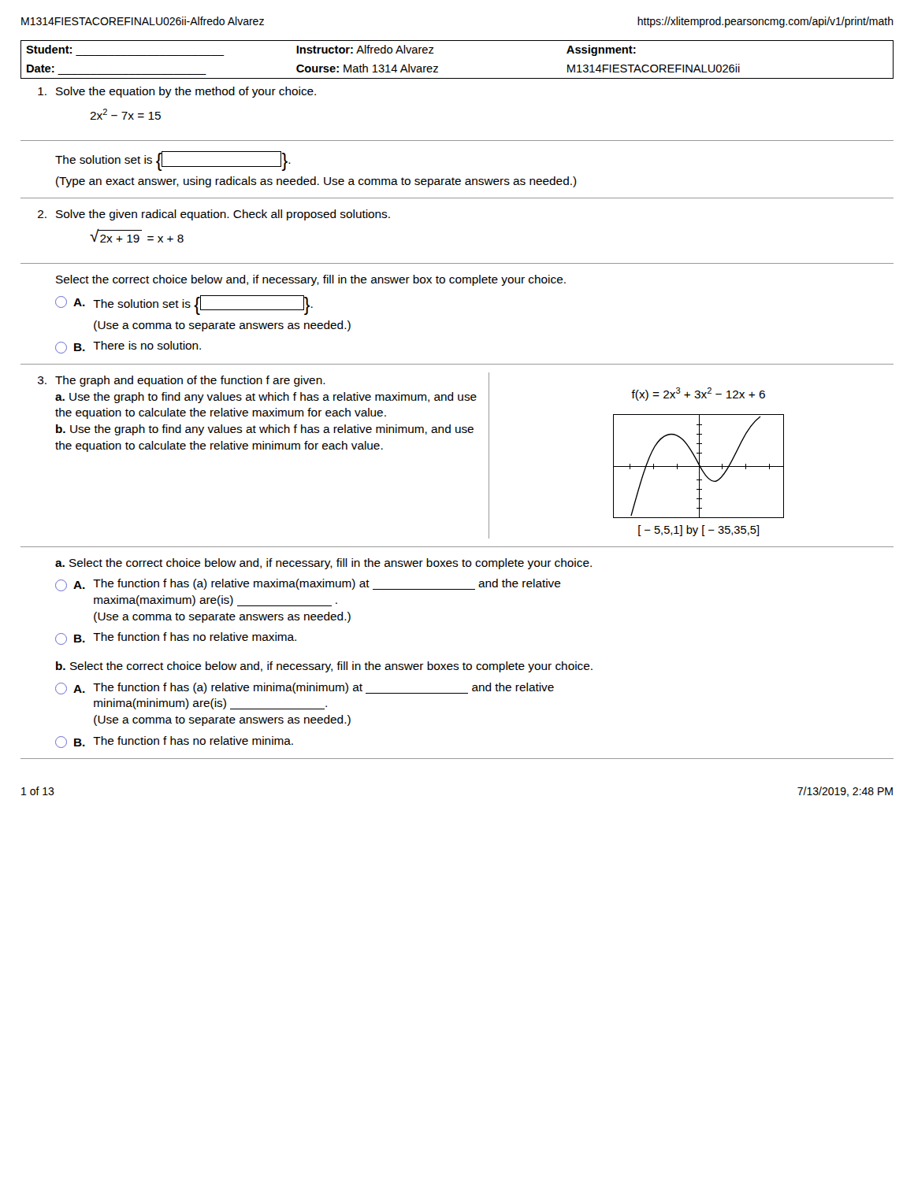M1314FIESTACOREFINALU026ii-Alfredo Alvarez
https://xlitemprod.pearsoncmg.com/api/v1/print/math
| Student: _______________________ | Instructor: Alfredo Alvarez | Assignment: |
| Date: _______________________ | Course: Math 1314 Alvarez | M1314FIESTACOREFINALU026ii |
1.
Solve the equation by the method of your choice.
2x2 − 7x = 15
The solution set is { }.
(Type an exact answer, using radicals as needed. Use a comma to separate answers as needed.)
2.
Solve the given radical equation. Check all proposed solutions.
2x + 19 = x + 8
Select the correct choice below and, if necessary, fill in the answer box to complete your choice.
A.
The solution set is { }.
(Use a comma to separate answers as needed.)
B.
There is no solution.
3.
The graph and equation of the function f are given.
a. Use the graph to find any values at which f has a relative maximum, and use the equation to calculate the relative maximum for each value.
b. Use the graph to find any values at which f has a relative minimum, and use the equation to calculate the relative minimum for each value.
f(x) = 2x3 + 3x2 − 12x + 6
[ − 5,5,1] by [ − 35,35,5]
a. Select the correct choice below and, if necessary, fill in the answer boxes to complete your choice.
A.
The function f has (a) relative maxima(maximum) at and the relative
maxima(maximum) are(is) .
(Use a comma to separate answers as needed.)
B.
The function f has no relative maxima.
b. Select the correct choice below and, if necessary, fill in the answer boxes to complete your choice.
A.
The function f has (a) relative minima(minimum) at and the relative
minima(minimum) are(is) .
(Use a comma to separate answers as needed.)
B.
The function f has no relative minima.
1 of 13
7/13/2019, 2:48 PM